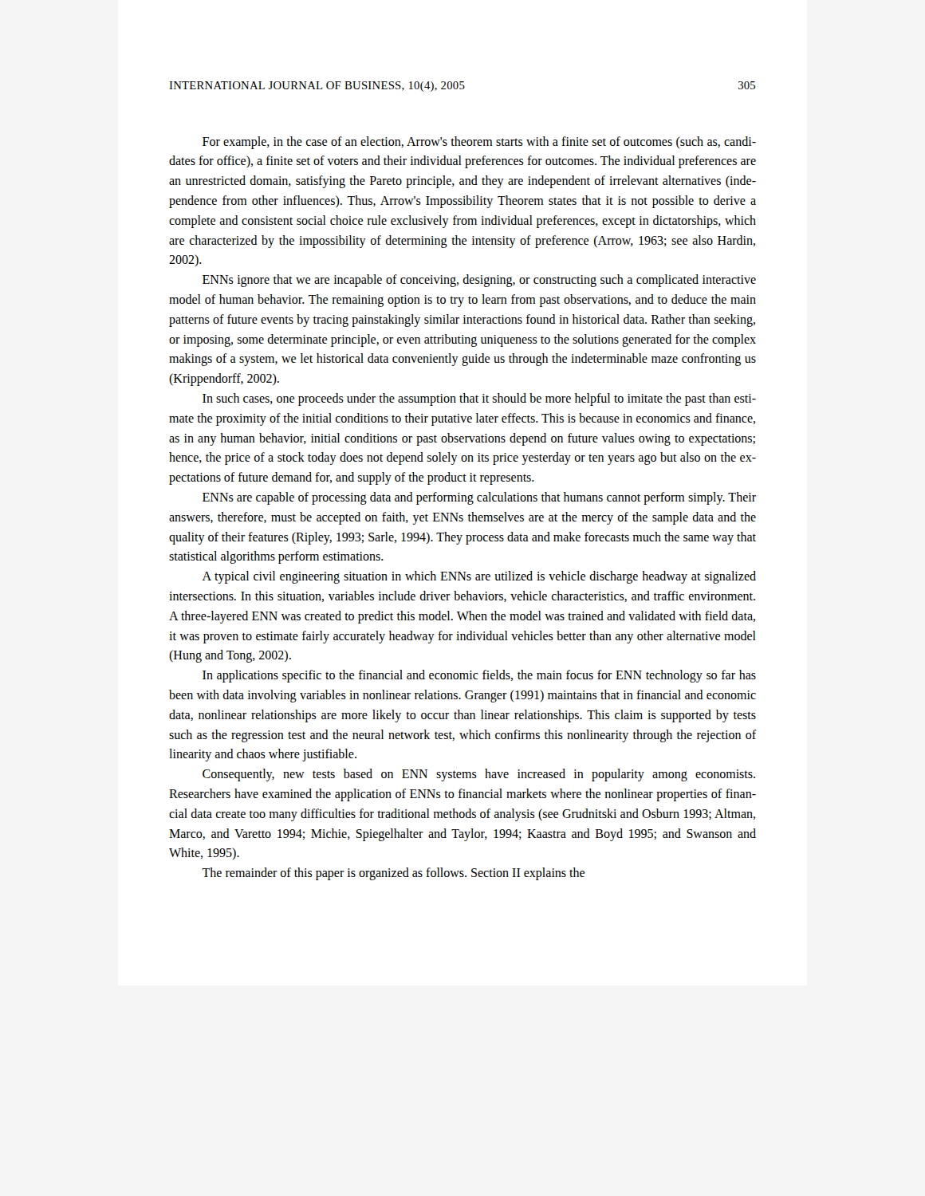International Journal of Business, 10(4), 2005 305
For example, in the case of an election, Arrow's theorem starts with a finite set of outcomes (such as, candidates for office), a finite set of voters and their individual preferences for outcomes. The individual preferences are an unrestricted domain, satisfying the Pareto principle, and they are independent of irrelevant alternatives (independence from other influences). Thus, Arrow's Impossibility Theorem states that it is not possible to derive a complete and consistent social choice rule exclusively from individual preferences, except in dictatorships, which are characterized by the impossibility of determining the intensity of preference (Arrow, 1963; see also Hardin, 2002).
ENNs ignore that we are incapable of conceiving, designing, or constructing such a complicated interactive model of human behavior. The remaining option is to try to learn from past observations, and to deduce the main patterns of future events by tracing painstakingly similar interactions found in historical data. Rather than seeking, or imposing, some determinate principle, or even attributing uniqueness to the solutions generated for the complex makings of a system, we let historical data conveniently guide us through the indeterminable maze confronting us (Krippendorff, 2002).
In such cases, one proceeds under the assumption that it should be more helpful to imitate the past than estimate the proximity of the initial conditions to their putative later effects. This is because in economics and finance, as in any human behavior, initial conditions or past observations depend on future values owing to expectations; hence, the price of a stock today does not depend solely on its price yesterday or ten years ago but also on the expectations of future demand for, and supply of the product it represents.
ENNs are capable of processing data and performing calculations that humans cannot perform simply. Their answers, therefore, must be accepted on faith, yet ENNs themselves are at the mercy of the sample data and the quality of their features (Ripley, 1993; Sarle, 1994). They process data and make forecasts much the same way that statistical algorithms perform estimations.
A typical civil engineering situation in which ENNs are utilized is vehicle discharge headway at signalized intersections. In this situation, variables include driver behaviors, vehicle characteristics, and traffic environment. A three-layered ENN was created to predict this model. When the model was trained and validated with field data, it was proven to estimate fairly accurately headway for individual vehicles better than any other alternative model (Hung and Tong, 2002).
In applications specific to the financial and economic fields, the main focus for ENN technology so far has been with data involving variables in nonlinear relations. Granger (1991) maintains that in financial and economic data, nonlinear relationships are more likely to occur than linear relationships. This claim is supported by tests such as the regression test and the neural network test, which confirms this nonlinearity through the rejection of linearity and chaos where justifiable.
Consequently, new tests based on ENN systems have increased in popularity among economists. Researchers have examined the application of ENNs to financial markets where the nonlinear properties of financial data create too many difficulties for traditional methods of analysis (see Grudnitski and Osburn 1993; Altman, Marco, and Varetto 1994; Michie, Spiegelhalter and Taylor, 1994; Kaastra and Boyd 1995; and Swanson and White, 1995).
The remainder of this paper is organized as follows. Section II explains the